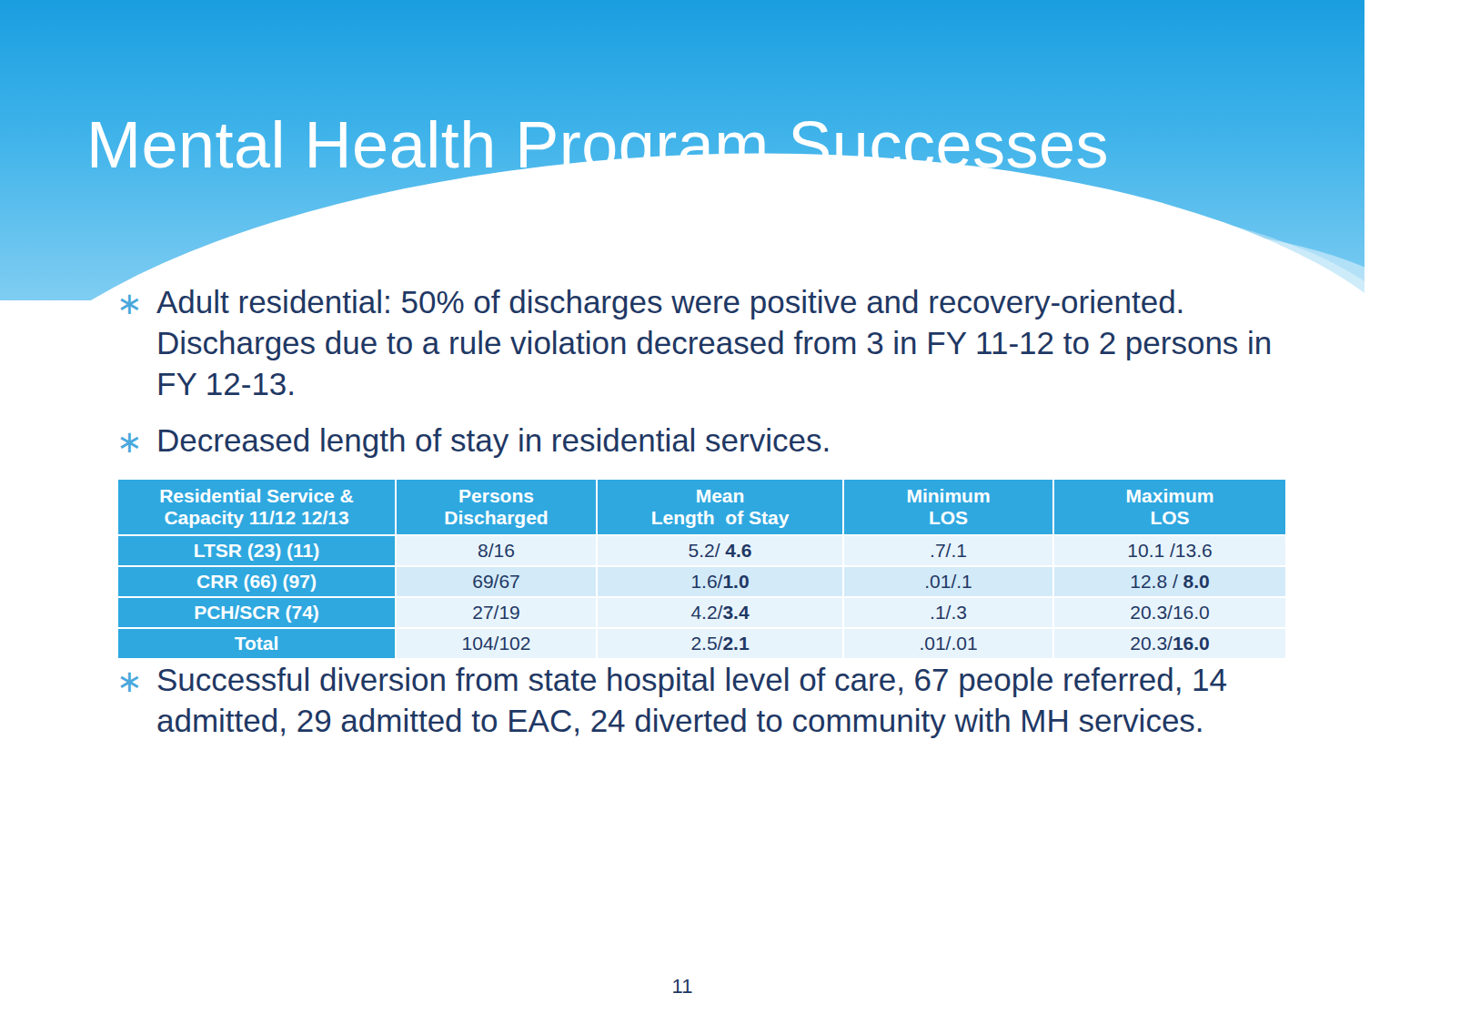Mental Health Program Successes
Adult residential: 50% of discharges were positive and recovery-oriented. Discharges due to a rule violation decreased from 3 in FY 11-12 to 2 persons in FY 12-13.
Decreased length of stay in residential services.
| Residential Service & Capacity 11/12 12/13 | Persons Discharged | Mean Length of Stay | Minimum LOS | Maximum LOS |
| --- | --- | --- | --- | --- |
| LTSR (23) (11) | 8/16 | 5.2/ 4.6 | .7/.1 | 10.1 /13.6 |
| CRR (66) (97) | 69/67 | 1.6/ 1.0 | .01/.1 | 12.8 / 8.0 |
| PCH/SCR (74) | 27/19 | 4.2/ 3.4 | .1/.3 | 20.3/16.0 |
| Total | 104/102 | 2.5/ 2.1 | .01/.01 | 20.3/ 16.0 |
Successful diversion from state hospital level of care, 67 people referred, 14 admitted, 29 admitted to EAC, 24 diverted to community with MH services.
11